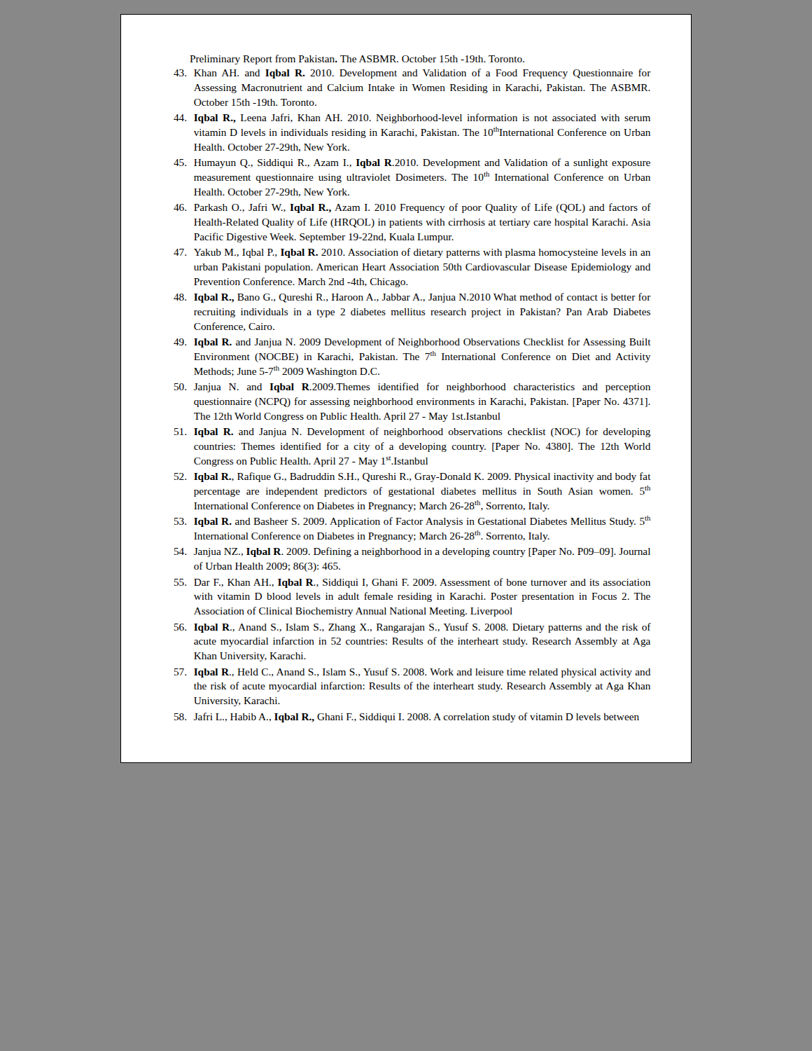Preliminary Report from Pakistan. The ASBMR. October 15th -19th. Toronto.
Khan AH. and Iqbal R. 2010. Development and Validation of a Food Frequency Questionnaire for Assessing Macronutrient and Calcium Intake in Women Residing in Karachi, Pakistan. The ASBMR. October 15th -19th. Toronto.
Iqbal R., Leena Jafri, Khan AH. 2010. Neighborhood-level information is not associated with serum vitamin D levels in individuals residing in Karachi, Pakistan. The 10thInternational Conference on Urban Health. October 27-29th, New York.
Humayun Q., Siddiqui R., Azam I., Iqbal R.2010. Development and Validation of a sunlight exposure measurement questionnaire using ultraviolet Dosimeters. The 10th International Conference on Urban Health. October 27-29th, New York.
Parkash O., Jafri W., Iqbal R., Azam I. 2010 Frequency of poor Quality of Life (QOL) and factors of Health-Related Quality of Life (HRQOL) in patients with cirrhosis at tertiary care hospital Karachi. Asia Pacific Digestive Week. September 19-22nd, Kuala Lumpur.
Yakub M., Iqbal P., Iqbal R. 2010. Association of dietary patterns with plasma homocysteine levels in an urban Pakistani population. American Heart Association 50th Cardiovascular Disease Epidemiology and Prevention Conference. March 2nd -4th, Chicago.
Iqbal R., Bano G., Qureshi R., Haroon A., Jabbar A., Janjua N.2010 What method of contact is better for recruiting individuals in a type 2 diabetes mellitus research project in Pakistan? Pan Arab Diabetes Conference, Cairo.
Iqbal R. and Janjua N. 2009 Development of Neighborhood Observations Checklist for Assessing Built Environment (NOCBE) in Karachi, Pakistan. The 7th International Conference on Diet and Activity Methods; June 5-7th 2009 Washington D.C.
Janjua N. and Iqbal R.2009.Themes identified for neighborhood characteristics and perception questionnaire (NCPQ) for assessing neighborhood environments in Karachi, Pakistan. [Paper No. 4371]. The 12th World Congress on Public Health. April 27 - May 1st.Istanbul
Iqbal R. and Janjua N. Development of neighborhood observations checklist (NOC) for developing countries: Themes identified for a city of a developing country. [Paper No. 4380]. The 12th World Congress on Public Health. April 27 - May 1st.Istanbul
Iqbal R., Rafique G., Badruddin S.H., Qureshi R., Gray-Donald K. 2009. Physical inactivity and body fat percentage are independent predictors of gestational diabetes mellitus in South Asian women. 5th International Conference on Diabetes in Pregnancy; March 26-28th, Sorrento, Italy.
Iqbal R. and Basheer S. 2009. Application of Factor Analysis in Gestational Diabetes Mellitus Study. 5th International Conference on Diabetes in Pregnancy; March 26-28th. Sorrento, Italy.
Janjua NZ., Iqbal R. 2009. Defining a neighborhood in a developing country [Paper No. P09–09]. Journal of Urban Health 2009; 86(3): 465.
Dar F., Khan AH., Iqbal R., Siddiqui I, Ghani F. 2009. Assessment of bone turnover and its association with vitamin D blood levels in adult female residing in Karachi. Poster presentation in Focus 2. The Association of Clinical Biochemistry Annual National Meeting. Liverpool
Iqbal R., Anand S., Islam S., Zhang X., Rangarajan S., Yusuf S. 2008. Dietary patterns and the risk of acute myocardial infarction in 52 countries: Results of the interheart study. Research Assembly at Aga Khan University, Karachi.
Iqbal R., Held C., Anand S., Islam S., Yusuf S. 2008. Work and leisure time related physical activity and the risk of acute myocardial infarction: Results of the interheart study. Research Assembly at Aga Khan University, Karachi.
Jafri L., Habib A., Iqbal R., Ghani F., Siddiqui I. 2008. A correlation study of vitamin D levels between